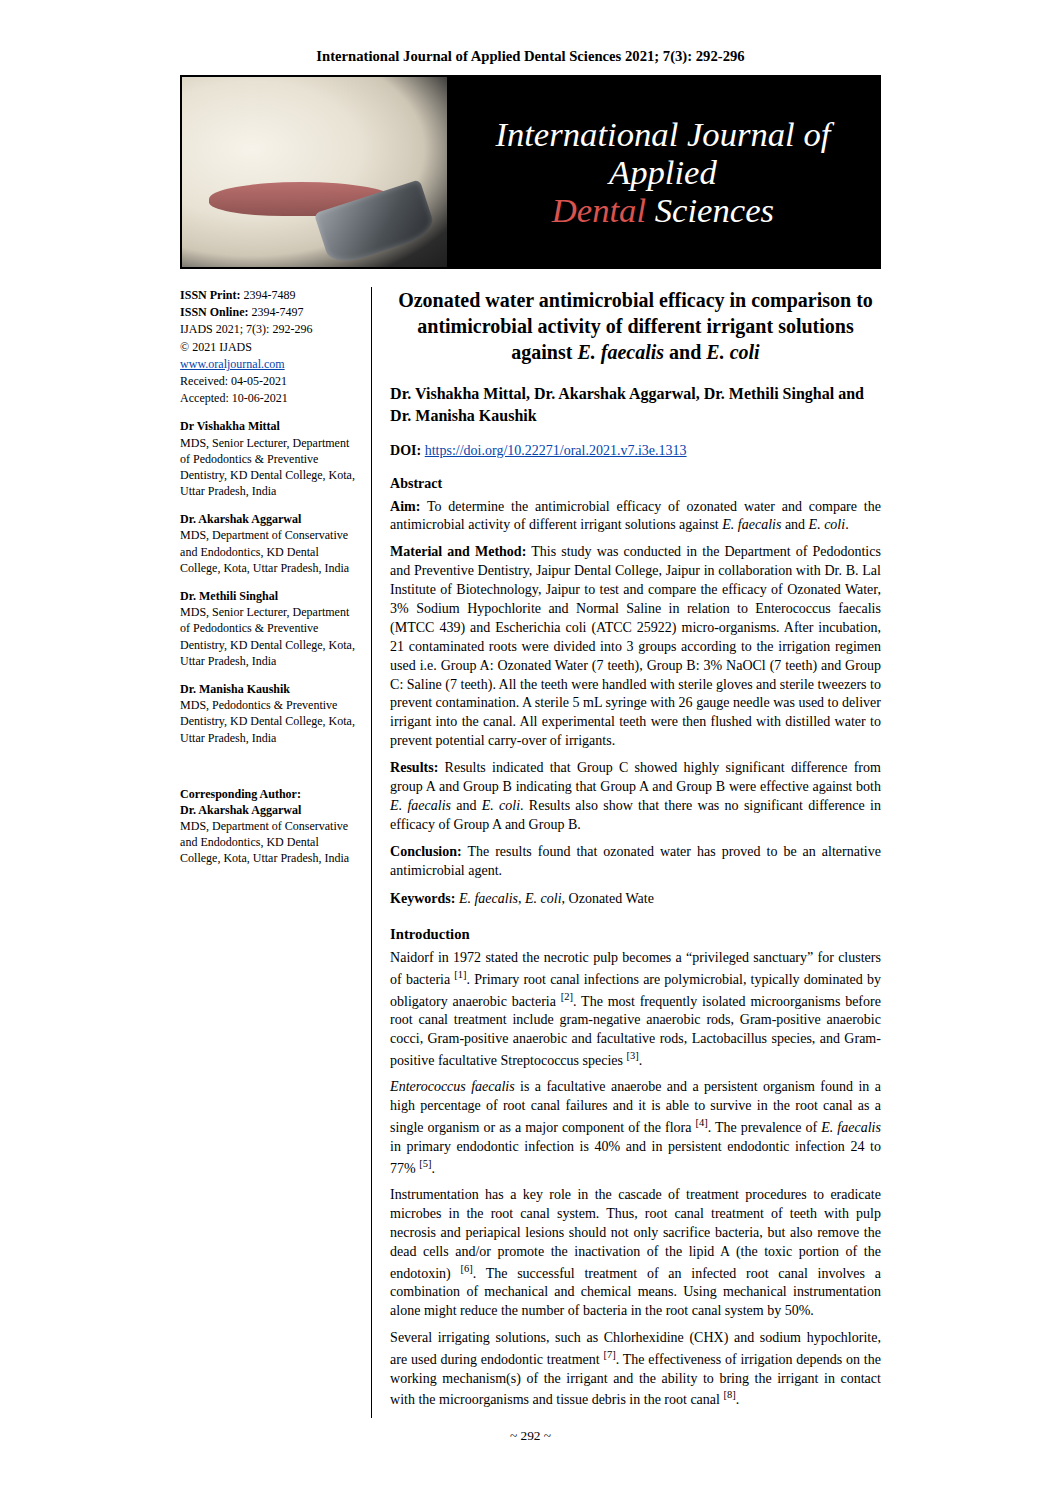International Journal of Applied Dental Sciences 2021; 7(3): 292-296
International Journal of Applied
Dental Sciences
ISSN Print: 2394-7489
ISSN Online: 2394-7497
IJADS 2021; 7(3): 292-296
© 2021 IJADS
www.oraljournal.com
Received: 04-05-2021
Accepted: 10-06-2021
Dr Vishakha Mittal
MDS, Senior Lecturer, Department of Pedodontics & Preventive Dentistry, KD Dental College, Kota, Uttar Pradesh, India
Dr. Akarshak Aggarwal
MDS, Department of Conservative and Endodontics, KD Dental College, Kota, Uttar Pradesh, India
Dr. Methili Singhal
MDS, Senior Lecturer, Department of Pedodontics & Preventive Dentistry, KD Dental College, Kota, Uttar Pradesh, India
Dr. Manisha Kaushik
MDS, Pedodontics & Preventive Dentistry, KD Dental College, Kota, Uttar Pradesh, India
Corresponding Author:
Dr. Akarshak Aggarwal
MDS, Department of Conservative and Endodontics, KD Dental College, Kota, Uttar Pradesh, India
Ozonated water antimicrobial efficacy in comparison to antimicrobial activity of different irrigant solutions against E. faecalis and E. coli
Dr. Vishakha Mittal, Dr. Akarshak Aggarwal, Dr. Methili Singhal and Dr. Manisha Kaushik
DOI: https://doi.org/10.22271/oral.2021.v7.i3e.1313
Abstract
Aim: To determine the antimicrobial efficacy of ozonated water and compare the antimicrobial activity of different irrigant solutions against E. faecalis and E. coli.
Material and Method: This study was conducted in the Department of Pedodontics and Preventive Dentistry, Jaipur Dental College, Jaipur in collaboration with Dr. B. Lal Institute of Biotechnology, Jaipur to test and compare the efficacy of Ozonated Water, 3% Sodium Hypochlorite and Normal Saline in relation to Enterococcus faecalis (MTCC 439) and Escherichia coli (ATCC 25922) micro-organisms. After incubation, 21 contaminated roots were divided into 3 groups according to the irrigation regimen used i.e. Group A: Ozonated Water (7 teeth), Group B: 3% NaOCl (7 teeth) and Group C: Saline (7 teeth). All the teeth were handled with sterile gloves and sterile tweezers to prevent contamination. A sterile 5 mL syringe with 26 gauge needle was used to deliver irrigant into the canal. All experimental teeth were then flushed with distilled water to prevent potential carry-over of irrigants.
Results: Results indicated that Group C showed highly significant difference from group A and Group B indicating that Group A and Group B were effective against both E. faecalis and E. coli. Results also show that there was no significant difference in efficacy of Group A and Group B.
Conclusion: The results found that ozonated water has proved to be an alternative antimicrobial agent.
Keywords: E. faecalis, E. coli, Ozonated Wate
Introduction
Naidorf in 1972 stated the necrotic pulp becomes a “privileged sanctuary” for clusters of bacteria [1]. Primary root canal infections are polymicrobial, typically dominated by obligatory anaerobic bacteria [2]. The most frequently isolated microorganisms before root canal treatment include gram-negative anaerobic rods, Gram-positive anaerobic cocci, Gram-positive anaerobic and facultative rods, Lactobacillus species, and Gram-positive facultative Streptococcus species [3].
Enterococcus faecalis is a facultative anaerobe and a persistent organism found in a high percentage of root canal failures and it is able to survive in the root canal as a single organism or as a major component of the flora [4]. The prevalence of E. faecalis in primary endodontic infection is 40% and in persistent endodontic infection 24 to 77% [5].
Instrumentation has a key role in the cascade of treatment procedures to eradicate microbes in the root canal system. Thus, root canal treatment of teeth with pulp necrosis and periapical lesions should not only sacrifice bacteria, but also remove the dead cells and/or promote the inactivation of the lipid A (the toxic portion of the endotoxin) [6]. The successful treatment of an infected root canal involves a combination of mechanical and chemical means. Using mechanical instrumentation alone might reduce the number of bacteria in the root canal system by 50%.
Several irrigating solutions, such as Chlorhexidine (CHX) and sodium hypochlorite, are used during endodontic treatment [7]. The effectiveness of irrigation depends on the working mechanism(s) of the irrigant and the ability to bring the irrigant in contact with the microorganisms and tissue debris in the root canal [8].
~ 292 ~